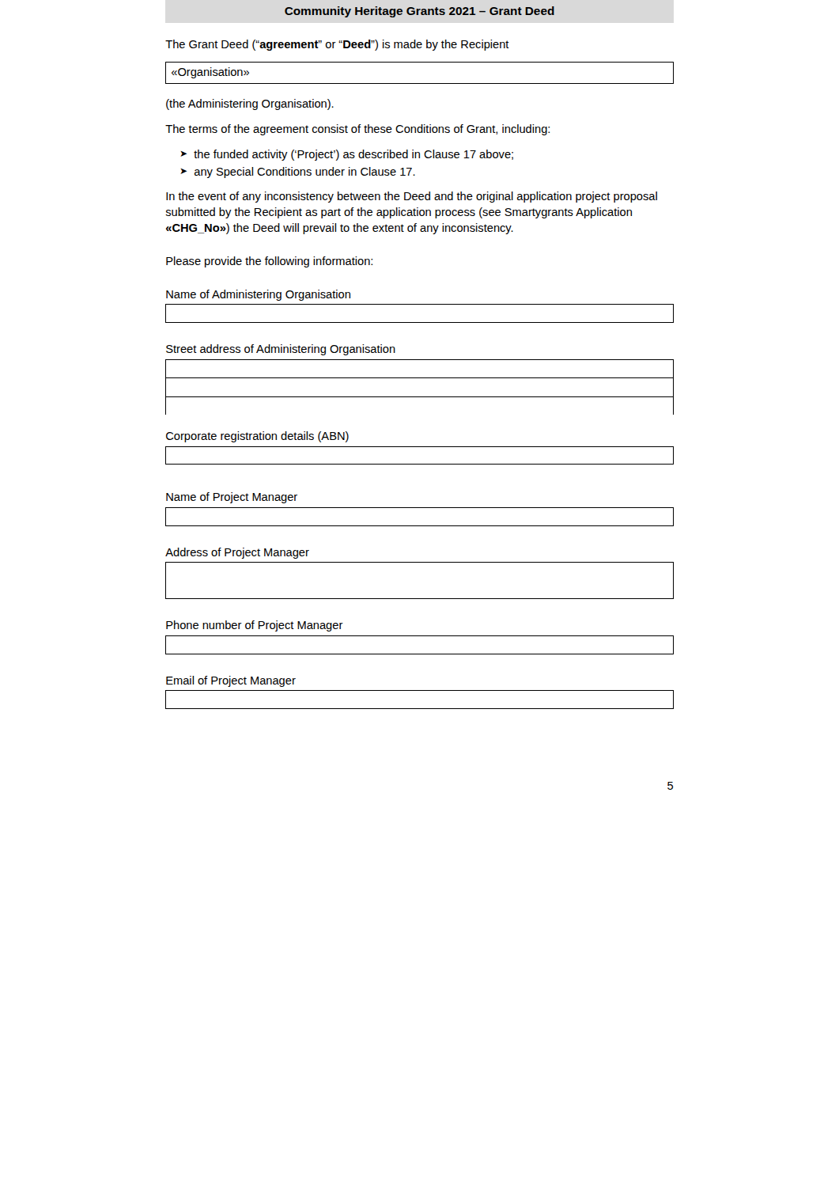Community Heritage Grants 2021 – Grant Deed
The Grant Deed (“agreement” or “Deed”) is made by the Recipient
«Organisation»
(the Administering Organisation).
The terms of the agreement consist of these Conditions of Grant, including:
the funded activity (‘Project’) as described in Clause 17 above;
any Special Conditions under in Clause 17.
In the event of any inconsistency between the Deed and the original application project proposal submitted by the Recipient as part of the application process (see Smartygrants Application «CHG_No») the Deed will prevail to the extent of any inconsistency.
Please provide the following information:
Name of Administering Organisation
Street address of Administering Organisation
Corporate registration details (ABN)
Name of Project Manager
Address of Project Manager
Phone number of Project Manager
Email of Project Manager
5